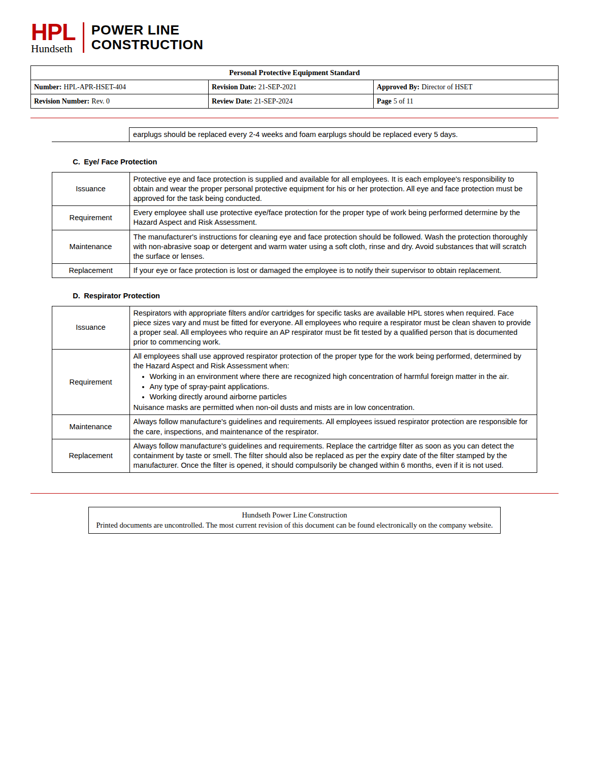| HPL Hundseth | | POWER LINE CONSTRUCTION |
| Personal Protective Equipment Standard |
| Number: HPL-APR-HSET-404 | Revision Date: 21-SEP-2021 | Approved By: Director of HSET |
| Revision Number: Rev. 0 | Review Date: 21-SEP-2024 | Page 5 of 11 |
| | earplugs should be replaced every 2-4 weeks and foam earplugs should be replaced every 5 days. |
C. Eye/ Face Protection
| Issuance | Protective eye and face protection is supplied and available for all employees. It is each employee's responsibility to obtain and wear the proper personal protective equipment for his or her protection. All eye and face protection must be approved for the task being conducted. |
| Requirement | Every employee shall use protective eye/face protection for the proper type of work being performed determine by the Hazard Aspect and Risk Assessment. |
| Maintenance | The manufacturer's instructions for cleaning eye and face protection should be followed. Wash the protection thoroughly with non-abrasive soap or detergent and warm water using a soft cloth, rinse and dry. Avoid substances that will scratch the surface or lenses. |
| Replacement | If your eye or face protection is lost or damaged the employee is to notify their supervisor to obtain replacement. |
D. Respirator Protection
| Issuance | Respirators with appropriate filters and/or cartridges for specific tasks are available HPL stores when required. Face piece sizes vary and must be fitted for everyone. All employees who require a respirator must be clean shaven to provide a proper seal. All employees who require an AP respirator must be fit tested by a qualified person that is documented prior to commencing work. |
| Requirement | All employees shall use approved respirator protection of the proper type for the work being performed, determined by the Hazard Aspect and Risk Assessment when: Working in an environment where there are recognized high concentration of harmful foreign matter in the air. Any type of spray-paint applications. Working directly around airborne particles Nuisance masks are permitted when non-oil dusts and mists are in low concentration. |
| Maintenance | Always follow manufacture's guidelines and requirements. All employees issued respirator protection are responsible for the care, inspections, and maintenance of the respirator. |
| Replacement | Always follow manufacture's guidelines and requirements. Replace the cartridge filter as soon as you can detect the containment by taste or smell. The filter should also be replaced as per the expiry date of the filter stamped by the manufacturer. Once the filter is opened, it should compulsorily be changed within 6 months, even if it is not used. |
| Hundseth Power Line Construction Printed documents are uncontrolled. The most current revision of this document can be found electronically on the company website. |